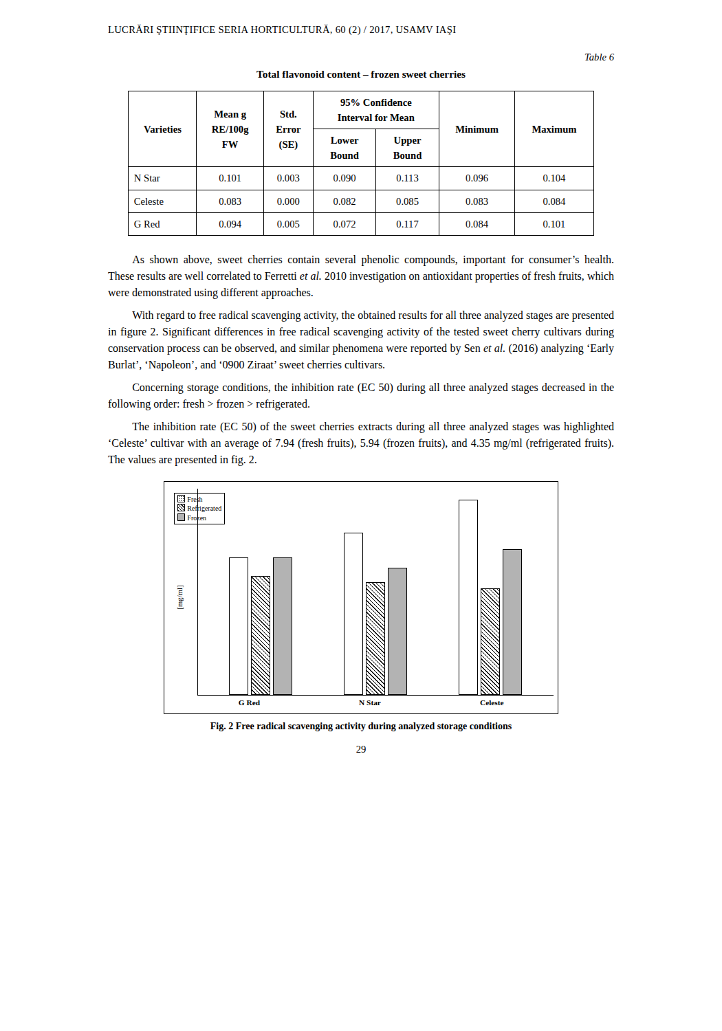LUCRĂRI ŞTIINŢIFICE SERIA HORTICULTURĂ, 60 (2) / 2017, USAMV IAŞI
Table 6
Total flavonoid content – frozen sweet cherries
| Varieties | Mean g RE/100g FW | Std. Error (SE) | 95% Confidence Interval for Mean | Minimum | Maximum |
| --- | --- | --- | --- | --- | --- |
| Lower Bound | Upper Bound |
| N Star | 0.101 | 0.003 | 0.090 | 0.113 | 0.096 | 0.104 |
| Celeste | 0.083 | 0.000 | 0.082 | 0.085 | 0.083 | 0.084 |
| G Red | 0.094 | 0.005 | 0.072 | 0.117 | 0.084 | 0.101 |
As shown above, sweet cherries contain several phenolic compounds, important for consumer’s health. These results are well correlated to Ferretti et al. 2010 investigation on antioxidant properties of fresh fruits, which were demonstrated using different approaches.
With regard to free radical scavenging activity, the obtained results for all three analyzed stages are presented in figure 2. Significant differences in free radical scavenging activity of the tested sweet cherry cultivars during conservation process can be observed, and similar phenomena were reported by Sen et al. (2016) analyzing ‘Early Burlat’, ‘Napoleon’, and ‘0900 Ziraat’ sweet cherries cultivars.
Concerning storage conditions, the inhibition rate (EC 50) during all three analyzed stages decreased in the following order: fresh > frozen > refrigerated.
The inhibition rate (EC 50) of the sweet cherries extracts during all three analyzed stages was highlighted ‘Celeste’ cultivar with an average of 7.94 (fresh fruits), 5.94 (frozen fruits), and 4.35 mg/ml (refrigerated fruits). The values are presented in fig. 2.
Fresh
Refrigerated
Frozen
[mg/ml]
G Red N Star Celeste
Fig. 2 Free radical scavenging activity during analyzed storage conditions
29